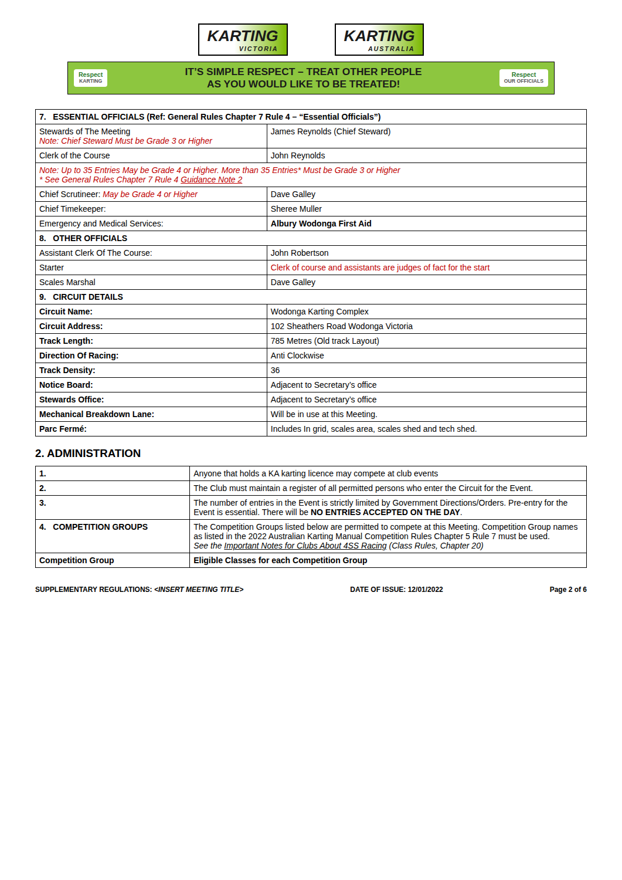KARTINGVICTORIA
KARTINGAUSTRALIA
RespectKARTING
IT’S SIMPLE RESPECT – TREAT OTHER PEOPLE
AS YOU WOULD LIKE TO BE TREATED!
RespectOUR OFFICIALS
| 7. ESSENTIAL OFFICIALS (Ref: General Rules Chapter 7 Rule 4 – “Essential Officials”) |
| Stewards of The Meeting Note: Chief Steward Must be Grade 3 or Higher | James Reynolds (Chief Steward) |
| Clerk of the Course | John Reynolds |
| Note: Up to 35 Entries May be Grade 4 or Higher. More than 35 Entries* Must be Grade 3 or Higher * See General Rules Chapter 7 Rule 4 Guidance Note 2 |
| Chief Scrutineer: May be Grade 4 or Higher | Dave Galley |
| Chief Timekeeper: | Sheree Muller |
| Emergency and Medical Services: | Albury Wodonga First Aid |
| 8. OTHER OFFICIALS |
| Assistant Clerk Of The Course: | John Robertson |
| Starter | Clerk of course and assistants are judges of fact for the start |
| Scales Marshal | Dave Galley |
| 9. CIRCUIT DETAILS |
| Circuit Name: | Wodonga Karting Complex |
| Circuit Address: | 102 Sheathers Road Wodonga Victoria |
| Track Length: | 785 Metres (Old track Layout) |
| Direction Of Racing: | Anti Clockwise |
| Track Density: | 36 |
| Notice Board: | Adjacent to Secretary’s office |
| Stewards Office: | Adjacent to Secretary’s office |
| Mechanical Breakdown Lane: | Will be in use at this Meeting. |
| Parc Fermé: | Includes In grid, scales area, scales shed and tech shed. |
2. ADMINISTRATION
| 1. | Anyone that holds a KA karting licence may compete at club events |
| 2. | The Club must maintain a register of all permitted persons who enter the Circuit for the Event. |
| 3. | The number of entries in the Event is strictly limited by Government Directions/Orders. Pre-entry for the Event is essential. There will be NO ENTRIES ACCEPTED ON THE DAY . |
| 4. COMPETITION GROUPS | The Competition Groups listed below are permitted to compete at this Meeting. Competition Group names as listed in the 2022 Australian Karting Manual Competition Rules Chapter 5 Rule 7 must be used. See the Important Notes for Clubs About 4SS Racing (Class Rules, Chapter 20) |
| Competition Group | Eligible Classes for each Competition Group |
SUPPLEMENTARY REGULATIONS: <INSERT MEETING TITLE>
DATE OF ISSUE: 12/01/2022
Page 2 of 6